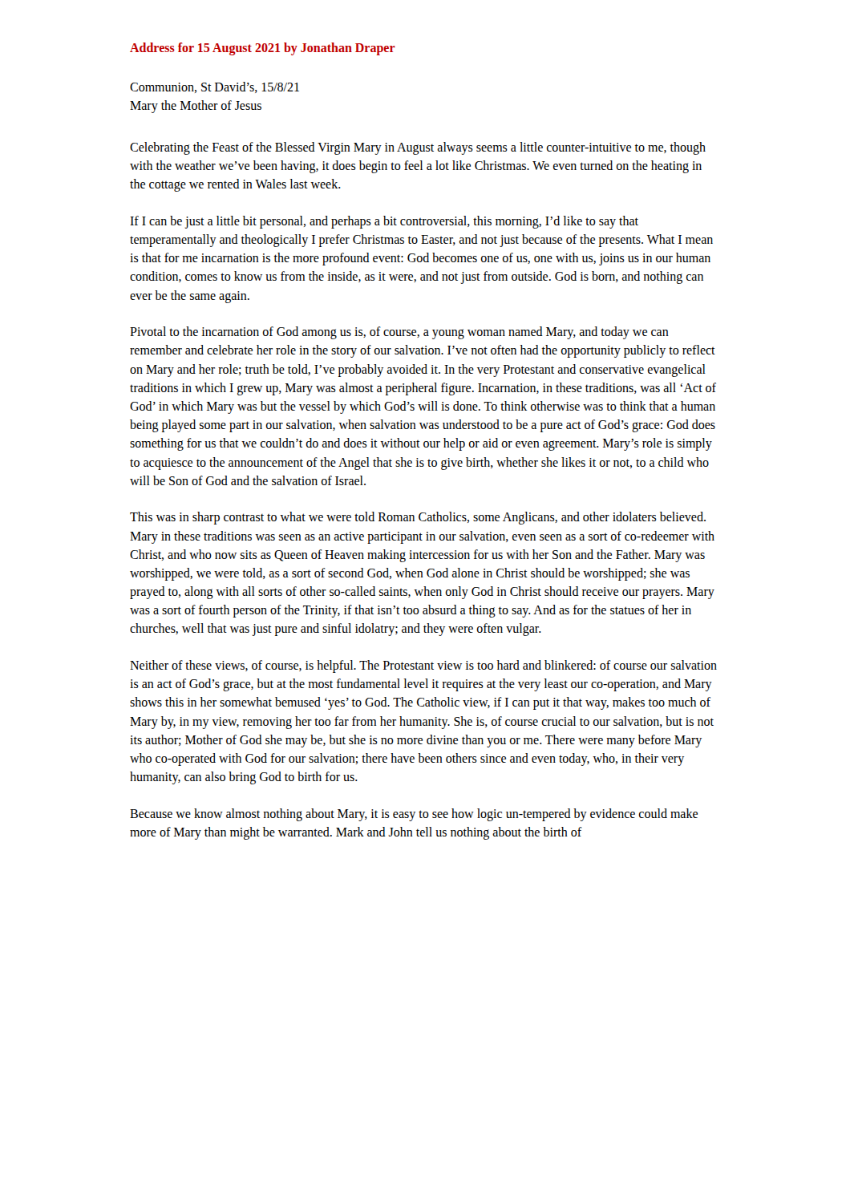Address for 15 August 2021 by Jonathan Draper
Communion, St David’s, 15/8/21
Mary the Mother of Jesus
Celebrating the Feast of the Blessed Virgin Mary in August always seems a little counter-intuitive to me, though with the weather we’ve been having, it does begin to feel a lot like Christmas. We even turned on the heating in the cottage we rented in Wales last week.
If I can be just a little bit personal, and perhaps a bit controversial, this morning, I’d like to say that temperamentally and theologically I prefer Christmas to Easter, and not just because of the presents. What I mean is that for me incarnation is the more profound event: God becomes one of us, one with us, joins us in our human condition, comes to know us from the inside, as it were, and not just from outside. God is born, and nothing can ever be the same again.
Pivotal to the incarnation of God among us is, of course, a young woman named Mary, and today we can remember and celebrate her role in the story of our salvation. I’ve not often had the opportunity publicly to reflect on Mary and her role; truth be told, I’ve probably avoided it. In the very Protestant and conservative evangelical traditions in which I grew up, Mary was almost a peripheral figure. Incarnation, in these traditions, was all ‘Act of God’ in which Mary was but the vessel by which God’s will is done. To think otherwise was to think that a human being played some part in our salvation, when salvation was understood to be a pure act of God’s grace: God does something for us that we couldn’t do and does it without our help or aid or even agreement. Mary’s role is simply to acquiesce to the announcement of the Angel that she is to give birth, whether she likes it or not, to a child who will be Son of God and the salvation of Israel.
This was in sharp contrast to what we were told Roman Catholics, some Anglicans, and other idolaters believed. Mary in these traditions was seen as an active participant in our salvation, even seen as a sort of co-redeemer with Christ, and who now sits as Queen of Heaven making intercession for us with her Son and the Father. Mary was worshipped, we were told, as a sort of second God, when God alone in Christ should be worshipped; she was prayed to, along with all sorts of other so-called saints, when only God in Christ should receive our prayers. Mary was a sort of fourth person of the Trinity, if that isn’t too absurd a thing to say. And as for the statues of her in churches, well that was just pure and sinful idolatry; and they were often vulgar.
Neither of these views, of course, is helpful. The Protestant view is too hard and blinkered: of course our salvation is an act of God’s grace, but at the most fundamental level it requires at the very least our co-operation, and Mary shows this in her somewhat bemused ‘yes’ to God. The Catholic view, if I can put it that way, makes too much of Mary by, in my view, removing her too far from her humanity. She is, of course crucial to our salvation, but is not its author; Mother of God she may be, but she is no more divine than you or me. There were many before Mary who co-operated with God for our salvation; there have been others since and even today, who, in their very humanity, can also bring God to birth for us.
Because we know almost nothing about Mary, it is easy to see how logic un-tempered by evidence could make more of Mary than might be warranted. Mark and John tell us nothing about the birth of